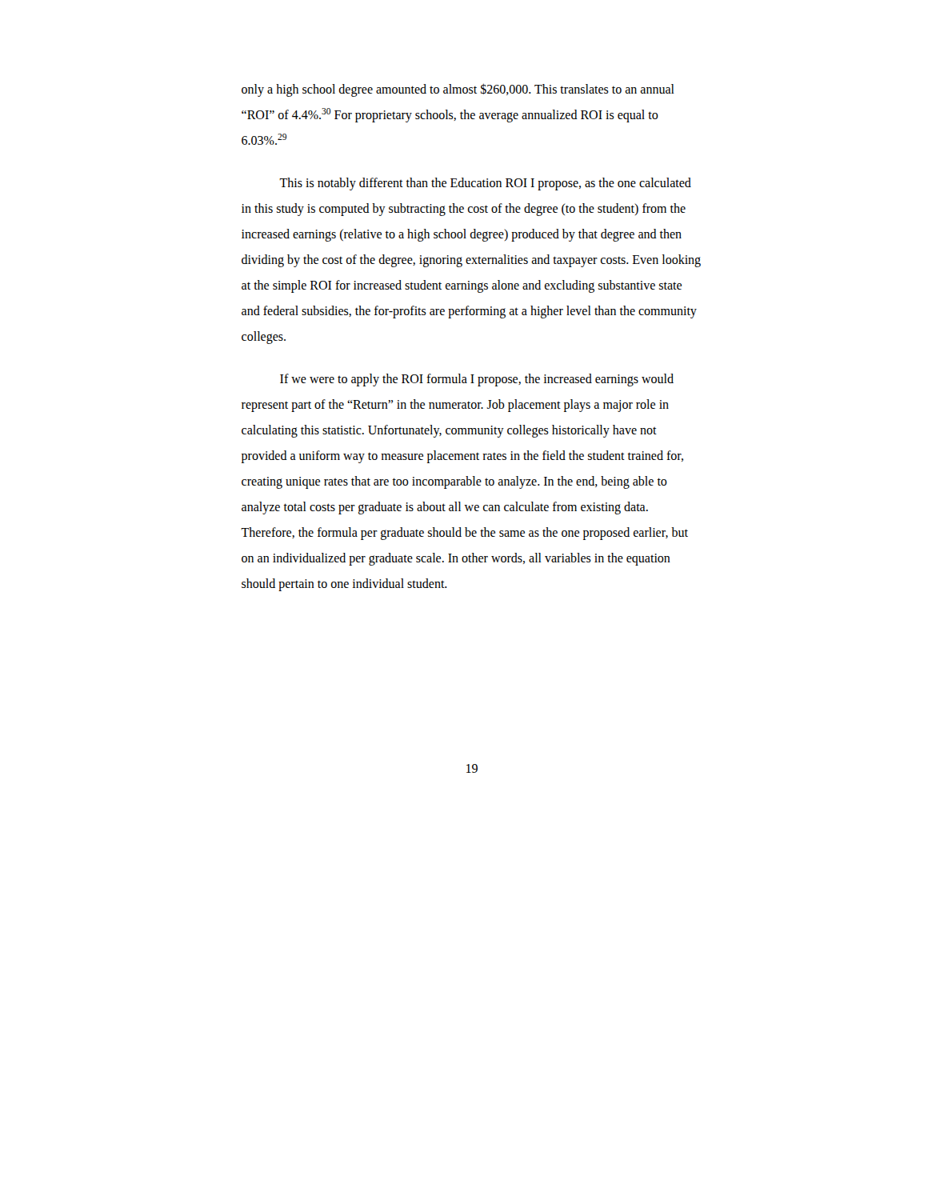only a high school degree amounted to almost $260,000. This translates to an annual “ROI” of 4.4%.30 For proprietary schools, the average annualized ROI is equal to 6.03%.29
This is notably different than the Education ROI I propose, as the one calculated in this study is computed by subtracting the cost of the degree (to the student) from the increased earnings (relative to a high school degree) produced by that degree and then dividing by the cost of the degree, ignoring externalities and taxpayer costs. Even looking at the simple ROI for increased student earnings alone and excluding substantive state and federal subsidies, the for-profits are performing at a higher level than the community colleges.
If we were to apply the ROI formula I propose, the increased earnings would represent part of the “Return” in the numerator. Job placement plays a major role in calculating this statistic. Unfortunately, community colleges historically have not provided a uniform way to measure placement rates in the field the student trained for, creating unique rates that are too incomparable to analyze. In the end, being able to analyze total costs per graduate is about all we can calculate from existing data. Therefore, the formula per graduate should be the same as the one proposed earlier, but on an individualized per graduate scale. In other words, all variables in the equation should pertain to one individual student.
19